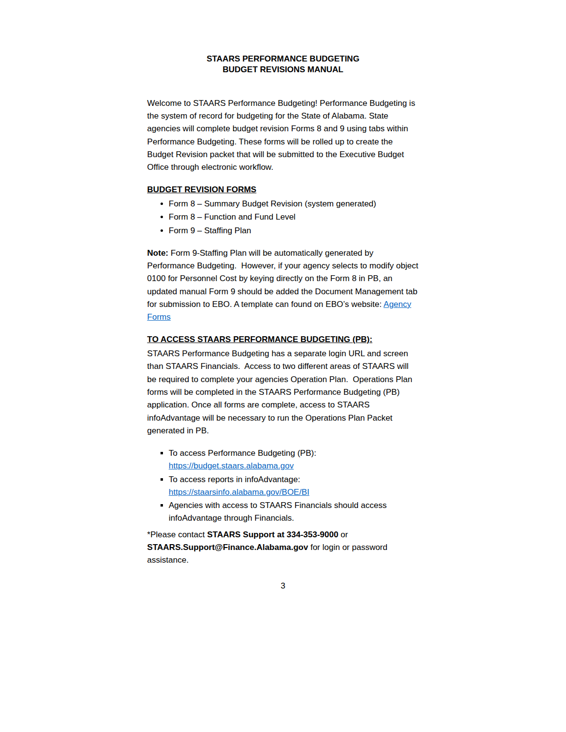STAARS PERFORMANCE BUDGETING
BUDGET REVISIONS MANUAL
Welcome to STAARS Performance Budgeting! Performance Budgeting is the system of record for budgeting for the State of Alabama. State agencies will complete budget revision Forms 8 and 9 using tabs within Performance Budgeting. These forms will be rolled up to create the Budget Revision packet that will be submitted to the Executive Budget Office through electronic workflow.
BUDGET REVISION FORMS
Form 8 – Summary Budget Revision (system generated)
Form 8 – Function and Fund Level
Form 9 – Staffing Plan
Note: Form 9-Staffing Plan will be automatically generated by Performance Budgeting. However, if your agency selects to modify object 0100 for Personnel Cost by keying directly on the Form 8 in PB, an updated manual Form 9 should be added the Document Management tab for submission to EBO. A template can found on EBO’s website: Agency Forms
TO ACCESS STAARS PERFORMANCE BUDGETING (PB):
STAARS Performance Budgeting has a separate login URL and screen than STAARS Financials. Access to two different areas of STAARS will be required to complete your agencies Operation Plan. Operations Plan forms will be completed in the STAARS Performance Budgeting (PB) application. Once all forms are complete, access to STAARS infoAdvantage will be necessary to run the Operations Plan Packet generated in PB.
To access Performance Budgeting (PB): https://budget.staars.alabama.gov
To access reports in infoAdvantage: https://staarsinfo.alabama.gov/BOE/BI
Agencies with access to STAARS Financials should access infoAdvantage through Financials.
*Please contact STAARS Support at 334-353-9000 or STAARS.Support@Finance.Alabama.gov for login or password assistance.
3